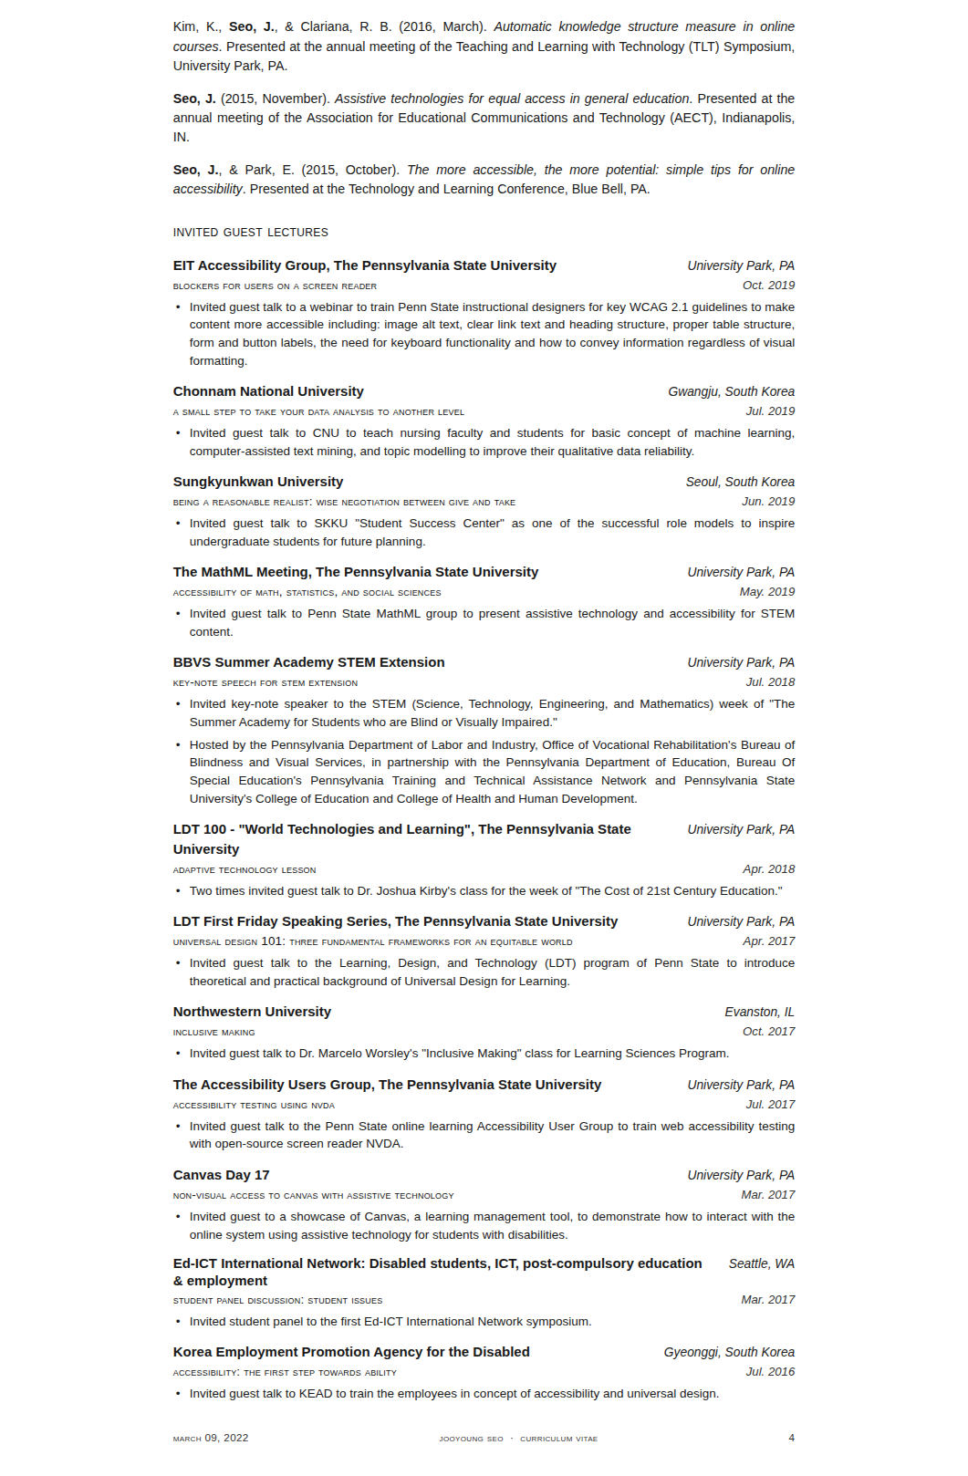Kim, K., Seo, J., & Clariana, R. B. (2016, March). Automatic knowledge structure measure in online courses. Presented at the annual meeting of the Teaching and Learning with Technology (TLT) Symposium, University Park, PA.
Seo, J. (2015, November). Assistive technologies for equal access in general education. Presented at the annual meeting of the Association for Educational Communications and Technology (AECT), Indianapolis, IN.
Seo, J., & Park, E. (2015, October). The more accessible, the more potential: simple tips for online accessibility. Presented at the Technology and Learning Conference, Blue Bell, PA.
Invited Guest Lectures
EIT Accessibility Group, The Pennsylvania State University
University Park, PA
Blockers for Users on a Screen Reader
Oct. 2019
Invited guest talk to a webinar to train Penn State instructional designers for key WCAG 2.1 guidelines to make content more accessible including: image alt text, clear link text and heading structure, proper table structure, form and button labels, the need for keyboard functionality and how to convey information regardless of visual formatting.
Chonnam National University
Gwangju, South Korea
A Small Step to Take Your Data Analysis to Another Level
Jul. 2019
Invited guest talk to CNU to teach nursing faculty and students for basic concept of machine learning, computer-assisted text mining, and topic modelling to improve their qualitative data reliability.
Sungkyunkwan University
Seoul, South Korea
Being a Reasonable Realist: Wise Negotiation between Give and Take
Jun. 2019
Invited guest talk to SKKU "Student Success Center" as one of the successful role models to inspire undergraduate students for future planning.
The MathML Meeting, The Pennsylvania State University
University Park, PA
Accessibility of Math, Statistics, and Social Sciences
May. 2019
Invited guest talk to Penn State MathML group to present assistive technology and accessibility for STEM content.
BBVS Summer Academy STEM Extension
University Park, PA
Key-Note Speech for STEM Extension
Jul. 2018
Invited key-note speaker to the STEM (Science, Technology, Engineering, and Mathematics) week of "The Summer Academy for Students who are Blind or Visually Impaired."
Hosted by the Pennsylvania Department of Labor and Industry, Office of Vocational Rehabilitation's Bureau of Blindness and Visual Services, in partnership with the Pennsylvania Department of Education, Bureau Of Special Education's Pennsylvania Training and Technical Assistance Network and Pennsylvania State University's College of Education and College of Health and Human Development.
LDT 100 - "World Technologies and Learning", The Pennsylvania State University
University Park, PA
Adaptive Technology Lesson
Apr. 2018
Two times invited guest talk to Dr. Joshua Kirby's class for the week of "The Cost of 21st Century Education."
LDT First Friday Speaking Series, The Pennsylvania State University
University Park, PA
Universal Design 101: Three Fundamental Frameworks for an Equitable World
Apr. 2017
Invited guest talk to the Learning, Design, and Technology (LDT) program of Penn State to introduce theoretical and practical background of Universal Design for Learning.
Northwestern University
Evanston, IL
Inclusive Making
Oct. 2017
Invited guest talk to Dr. Marcelo Worsley's "Inclusive Making" class for Learning Sciences Program.
The Accessibility Users Group, The Pennsylvania State University
University Park, PA
Accessibility Testing Using NVDA
Jul. 2017
Invited guest talk to the Penn State online learning Accessibility User Group to train web accessibility testing with open-source screen reader NVDA.
Canvas Day 17
University Park, PA
Non-Visual Access to Canvas with Assistive Technology
Mar. 2017
Invited guest to a showcase of Canvas, a learning management tool, to demonstrate how to interact with the online system using assistive technology for students with disabilities.
Ed-ICT International Network: Disabled students, ICT, post-compulsory education & employment
Seattle, WA
Student Panel Discussion: Student Issues
Mar. 2017
Invited student panel to the first Ed-ICT International Network symposium.
Korea Employment Promotion Agency for the Disabled
Gyeonggi, South Korea
Accessibility: The First Step towards Ability
Jul. 2016
Invited guest talk to KEAD to train the employees in concept of accessibility and universal design.
March 09, 2022
JooYoung Seo · Curriculum Vitae
4